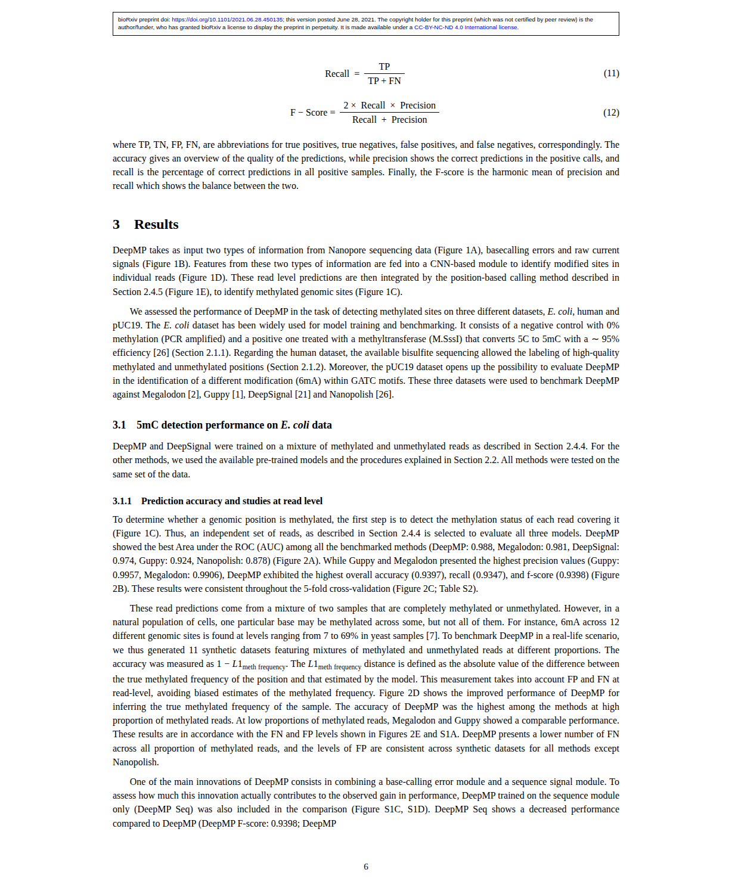bioRxiv preprint doi: https://doi.org/10.1101/2021.06.28.450135; this version posted June 28, 2021. The copyright holder for this preprint (which was not certified by peer review) is the author/funder, who has granted bioRxiv a license to display the preprint in perpetuity. It is made available under a CC-BY-NC-ND 4.0 International license.
Recall = TP TP + FN (11)
F − Score = 2 × Recall × Precision Recall + Precision (12)
where TP, TN, FP, FN, are abbreviations for true positives, true negatives, false positives, and false negatives, correspondingly. The accuracy gives an overview of the quality of the predictions, while precision shows the correct predictions in the positive calls, and recall is the percentage of correct predictions in all positive samples. Finally, the F-score is the harmonic mean of precision and recall which shows the balance between the two.
3 Results
DeepMP takes as input two types of information from Nanopore sequencing data (Figure 1A), basecalling errors and raw current signals (Figure 1B). Features from these two types of information are fed into a CNN-based module to identify modified sites in individual reads (Figure 1D). These read level predictions are then integrated by the position-based calling method described in Section 2.4.5 (Figure 1E), to identify methylated genomic sites (Figure 1C).
We assessed the performance of DeepMP in the task of detecting methylated sites on three different datasets, E. coli, human and pUC19. The E. coli dataset has been widely used for model training and benchmarking. It consists of a negative control with 0% methylation (PCR amplified) and a positive one treated with a methyltransferase (M.SssI) that converts 5C to 5mC with a ∼ 95% efficiency [26] (Section 2.1.1). Regarding the human dataset, the available bisulfite sequencing allowed the labeling of high-quality methylated and unmethylated positions (Section 2.1.2). Moreover, the pUC19 dataset opens up the possibility to evaluate DeepMP in the identification of a different modification (6mA) within GATC motifs. These three datasets were used to benchmark DeepMP against Megalodon [2], Guppy [1], DeepSignal [21] and Nanopolish [26].
3.1 5mC detection performance on E. coli data
DeepMP and DeepSignal were trained on a mixture of methylated and unmethylated reads as described in Section 2.4.4. For the other methods, we used the available pre-trained models and the procedures explained in Section 2.2. All methods were tested on the same set of the data.
3.1.1 Prediction accuracy and studies at read level
To determine whether a genomic position is methylated, the first step is to detect the methylation status of each read covering it (Figure 1C). Thus, an independent set of reads, as described in Section 2.4.4 is selected to evaluate all three models. DeepMP showed the best Area under the ROC (AUC) among all the benchmarked methods (DeepMP: 0.988, Megalodon: 0.981, DeepSignal: 0.974, Guppy: 0.924, Nanopolish: 0.878) (Figure 2A). While Guppy and Megalodon presented the highest precision values (Guppy: 0.9957, Megalodon: 0.9906), DeepMP exhibited the highest overall accuracy (0.9397), recall (0.9347), and f-score (0.9398) (Figure 2B). These results were consistent throughout the 5-fold cross-validation (Figure 2C; Table S2).
These read predictions come from a mixture of two samples that are completely methylated or unmethylated. However, in a natural population of cells, one particular base may be methylated across some, but not all of them. For instance, 6mA across 12 different genomic sites is found at levels ranging from 7 to 69% in yeast samples [7]. To benchmark DeepMP in a real-life scenario, we thus generated 11 synthetic datasets featuring mixtures of methylated and unmethylated reads at different proportions. The accuracy was measured as 1 − L1meth frequency. The L1meth frequency distance is defined as the absolute value of the difference between the true methylated frequency of the position and that estimated by the model. This measurement takes into account FP and FN at read-level, avoiding biased estimates of the methylated frequency. Figure 2D shows the improved performance of DeepMP for inferring the true methylated frequency of the sample. The accuracy of DeepMP was the highest among the methods at high proportion of methylated reads. At low proportions of methylated reads, Megalodon and Guppy showed a comparable performance. These results are in accordance with the FN and FP levels shown in Figures 2E and S1A. DeepMP presents a lower number of FN across all proportion of methylated reads, and the levels of FP are consistent across synthetic datasets for all methods except Nanopolish.
One of the main innovations of DeepMP consists in combining a base-calling error module and a sequence signal module. To assess how much this innovation actually contributes to the observed gain in performance, DeepMP trained on the sequence module only (DeepMP Seq) was also included in the comparison (Figure S1C, S1D). DeepMP Seq shows a decreased performance compared to DeepMP (DeepMP F-score: 0.9398; DeepMP
6